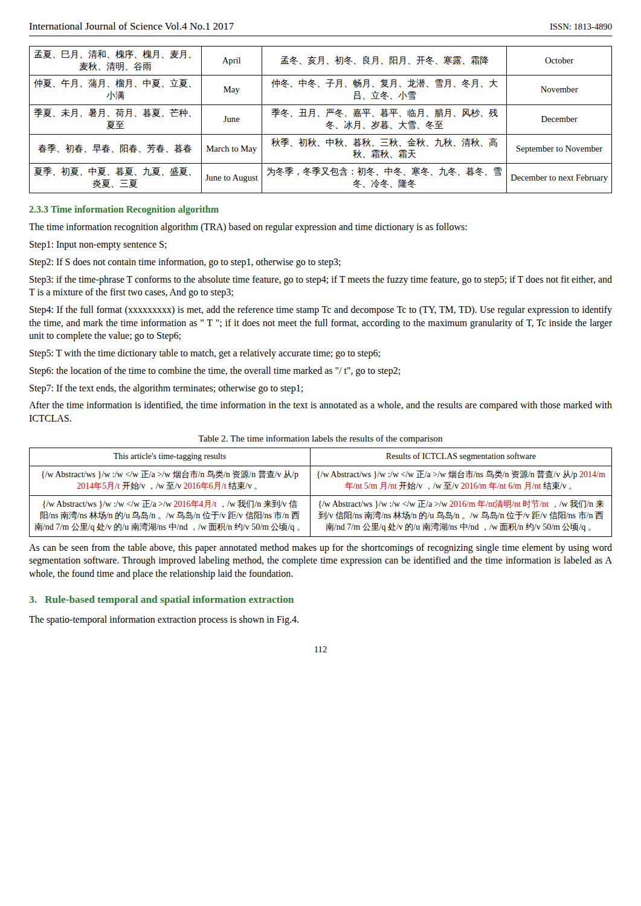International Journal of Science Vol.4 No.1 2017 ISSN: 1813-4890
| 孟夏、巳月、清和、槐序、槐月、麦月、麦秋、清明、谷雨 | April | 孟冬、亥月、初冬、良月、阳月、开冬、寒露、霜降 | October |
| 仲夏、午月、蒲月、榴月、中夏、立夏、小满 | May | 仲冬、中冬、子月、畅月、复月、龙潜、雪月、冬月、大吕、立冬、小雪 | November |
| 季夏、未月、暑月、荷月、暮夏、芒种、夏至 | June | 季冬、丑月、严冬、嘉平、暮平、临月、腊月、风杪、残冬、冰月、岁暮、大雪、冬至 | December |
| 春季、初春、早春、阳春、芳春、暮春 | March to May | 秋季、初秋、中秋、暮秋、三秋、金秋、九秋、清秋、高秋、霜秋、霜天 | September to November |
| 夏季、初夏、中夏、暮夏、九夏、盛夏、炎夏、三夏 | June to August | 为冬季，冬季又包含：初冬、中冬、寒冬、九冬、暮冬、雪冬、冷冬、隆冬 | December to next February |
2.3.3 Time information Recognition algorithm
The time information recognition algorithm (TRA) based on regular expression and time dictionary is as follows:
Step1: Input non-empty sentence S;
Step2: If S does not contain time information, go to step1, otherwise go to step3;
Step3: if the time-phrase T conforms to the absolute time feature, go to step4; if T meets the fuzzy time feature, go to step5; if T does not fit either, and T is a mixture of the first two cases, And go to step3;
Step4: If the full format (xxxxxxxxx) is met, add the reference time stamp Tc and decompose Tc to (TY, TM, TD). Use regular expression to identify the time, and mark the time information as " T "; if it does not meet the full format, according to the maximum granularity of T, Tc inside the larger unit to complete the value; go to Step6;
Step5: T with the time dictionary table to match, get a relatively accurate time; go to step6;
Step6: the location of the time to combine the time, the overall time marked as "/ t", go to step2;
Step7: If the text ends, the algorithm terminates; otherwise go to step1;
After the time information is identified, the time information in the text is annotated as a whole, and the results are compared with those marked with ICTCLAS.
Table 2. The time information labels the results of the comparison
| This article's time-tagging results | Results of ICTCLAS segmentation software |
| --- | --- |
| {/w Abstract/ws }/w :/w </w 正/a >/w 烟台市/n 鸟类/n 资源/n 普查/v 从/p 2014年5月/t 开始/v ，/w 至/v 2016年6月/t 结束/v 。 | {/w Abstract/ws }/w :/w </w 正/a >/w 烟台市/ns 鸟类/n 资源/n 普查/v 从/p 2014/m 年/nt 5/m 月/nt 开始/v ，/w 至/v 2016/m 年/nt 6/m 月/nt 结束/v 。 |
| {/w Abstract/ws }/w :/w </w 正/a >/w 2016年4月/t ，/w 我们/n 来到/v 信阳/ns 南湾/ns 林场/n 的/u 鸟岛/n 。/w 鸟岛/n 位于/v 距/v 信阳/ns 市/n 西南/nd 7/m 公里/q 处/v 的/u 南湾湖/ns 中/nd ，/w 面积/n 约/v 50/m 公顷/q 。 | {/w Abstract/ws }/w :/w </w 正/a >/w 2016/m 年/nt清明/nt 时节/nt ，/w 我们/n 来到/v 信阳/ns 南湾/ns 林场/n 的/u 鸟岛/n 。/w 鸟岛/n 位于/v 距/v 信阳/ns 市/n 西南/nd 7/m 公里/q 处/v 的/u 南湾湖/ns 中/nd ，/w 面积/n 约/v 50/m 公顷/q 。 |
As can be seen from the table above, this paper annotated method makes up for the shortcomings of recognizing single time element by using word segmentation software. Through improved labeling method, the complete time expression can be identified and the time information is labeled as A whole, the found time and place the relationship laid the foundation.
3. Rule‐based temporal and spatial information extraction
The spatio-temporal information extraction process is shown in Fig.4.
112